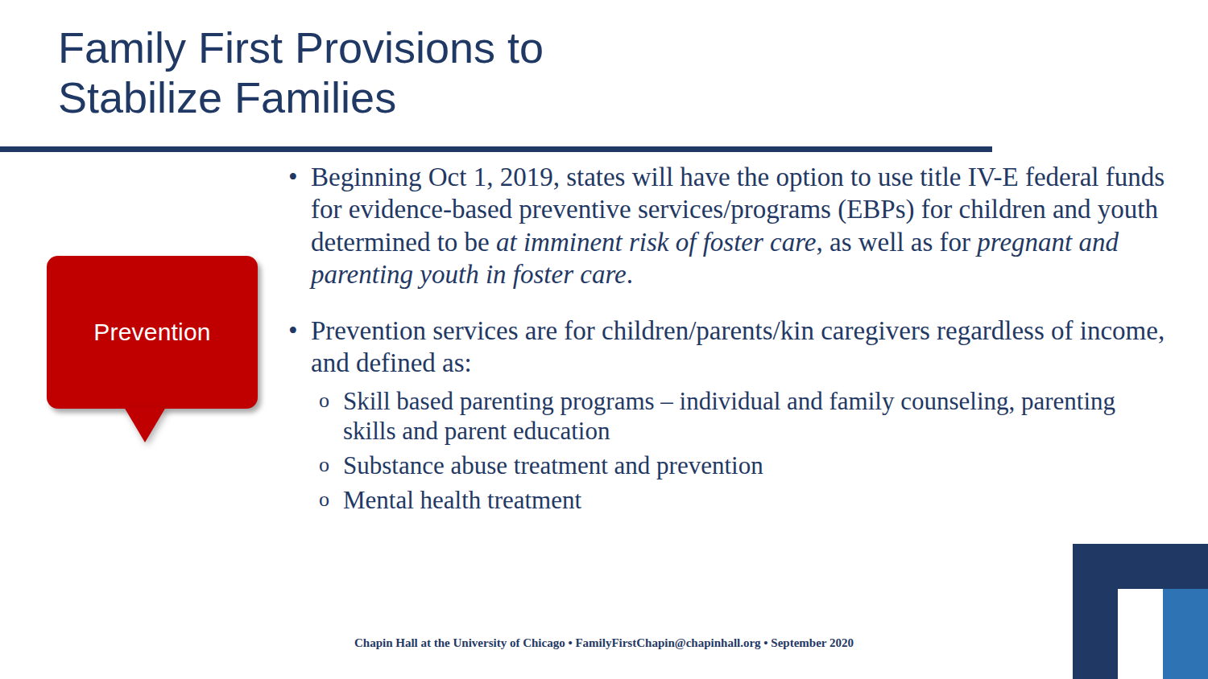Family First Provisions to
Stabilize Families
Prevention
Beginning Oct 1, 2019, states will have the option to use title IV-E federal funds for evidence-based preventive services/programs (EBPs) for children and youth determined to be at imminent risk of foster care, as well as for pregnant and parenting youth in foster care.
Prevention services are for children/parents/kin caregivers regardless of income, and defined as:
Skill based parenting programs – individual and family counseling, parenting skills and parent education
Substance abuse treatment and prevention
Mental health treatment
Chapin Hall at the University of Chicago • FamilyFirstChapin@chapinhall.org • September 2020